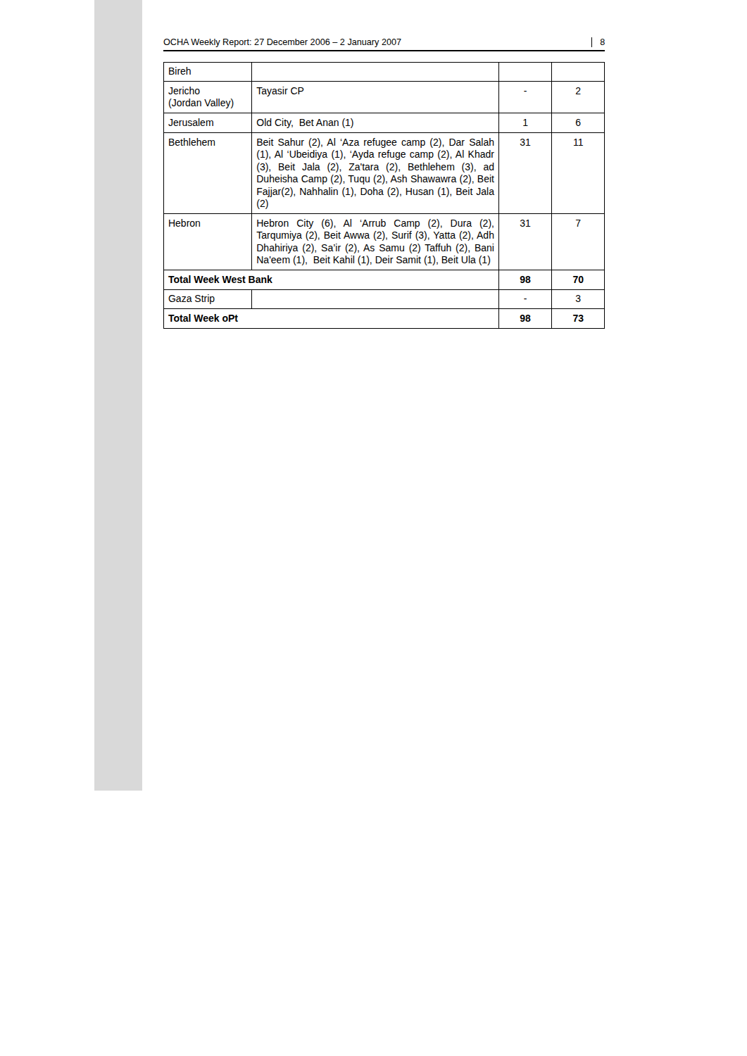OCHA Weekly Report: 27 December 2006 – 2 January 2007 8
| Bireh | | | |
| Jericho (Jordan Valley) | Tayasir CP | - | 2 |
| Jerusalem | Old City, Bet Anan (1) | 1 | 6 |
| Bethlehem | Beit Sahur (2), Al ‘Aza refugee camp (2), Dar Salah (1), Al ‘Ubeidiya (1), ‘Ayda refuge camp (2), Al Khadr (3), Beit Jala (2), Za'tara (2), Bethlehem (3), ad Duheisha Camp (2), Tuqu (2), Ash Shawawra (2), Beit Fajjar(2), Nahhalin (1), Doha (2), Husan (1), Beit Jala (2) | 31 | 11 |
| Hebron | Hebron City (6), Al ‘Arrub Camp (2), Dura (2), Tarqumiya (2), Beit Awwa (2), Surif (3), Yatta (2), Adh Dhahiriya (2), Sa’ir (2), As Samu (2) Taffuh (2), Bani Na'eem (1), Beit Kahil (1), Deir Samit (1), Beit Ula (1) | 31 | 7 |
| Total Week West Bank | 98 | 70 |
| Gaza Strip | | - | 3 |
| Total Week oPt | 98 | 73 |